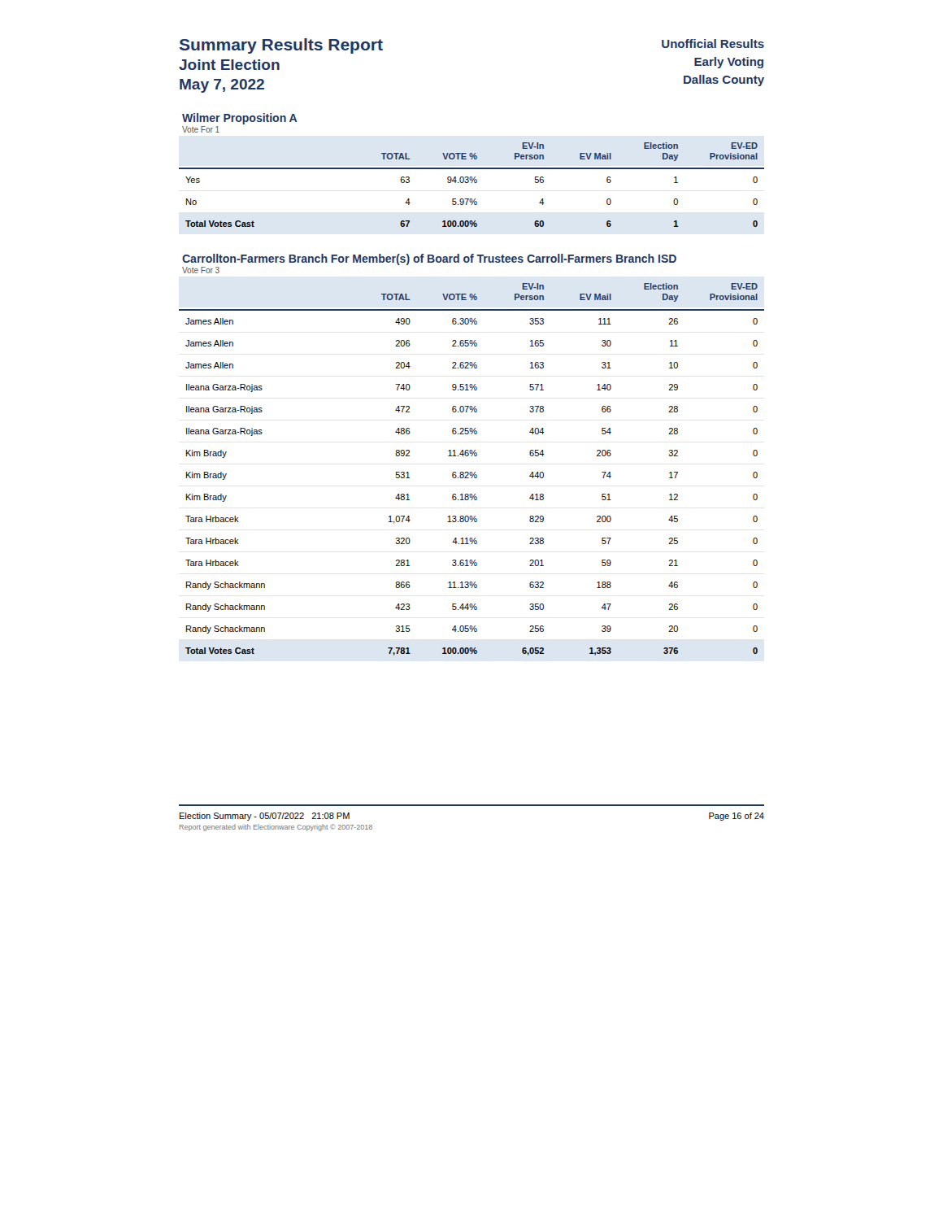Summary Results Report
Joint Election
May 7, 2022
Unofficial Results
Early Voting
Dallas County
Wilmer Proposition A
Vote For 1
| | TOTAL | VOTE % | EV-In Person | EV Mail | Election Day | EV-ED Provisional |
| --- | --- | --- | --- | --- | --- | --- |
| Yes | 63 | 94.03% | 56 | 6 | 1 | 0 |
| No | 4 | 5.97% | 4 | 0 | 0 | 0 |
| Total Votes Cast | 67 | 100.00% | 60 | 6 | 1 | 0 |
Carrollton-Farmers Branch For Member(s) of Board of Trustees Carroll-Farmers Branch ISD
Vote For 3
| | TOTAL | VOTE % | EV-In Person | EV Mail | Election Day | EV-ED Provisional |
| --- | --- | --- | --- | --- | --- | --- |
| James Allen | 490 | 6.30% | 353 | 111 | 26 | 0 |
| James Allen | 206 | 2.65% | 165 | 30 | 11 | 0 |
| James Allen | 204 | 2.62% | 163 | 31 | 10 | 0 |
| Ileana Garza-Rojas | 740 | 9.51% | 571 | 140 | 29 | 0 |
| Ileana Garza-Rojas | 472 | 6.07% | 378 | 66 | 28 | 0 |
| Ileana Garza-Rojas | 486 | 6.25% | 404 | 54 | 28 | 0 |
| Kim Brady | 892 | 11.46% | 654 | 206 | 32 | 0 |
| Kim Brady | 531 | 6.82% | 440 | 74 | 17 | 0 |
| Kim Brady | 481 | 6.18% | 418 | 51 | 12 | 0 |
| Tara Hrbacek | 1,074 | 13.80% | 829 | 200 | 45 | 0 |
| Tara Hrbacek | 320 | 4.11% | 238 | 57 | 25 | 0 |
| Tara Hrbacek | 281 | 3.61% | 201 | 59 | 21 | 0 |
| Randy Schackmann | 866 | 11.13% | 632 | 188 | 46 | 0 |
| Randy Schackmann | 423 | 5.44% | 350 | 47 | 26 | 0 |
| Randy Schackmann | 315 | 4.05% | 256 | 39 | 20 | 0 |
| Total Votes Cast | 7,781 | 100.00% | 6,052 | 1,353 | 376 | 0 |
Election Summary - 05/07/2022 21:08 PM
Page 16 of 24
Report generated with Electionware Copyright © 2007-2018